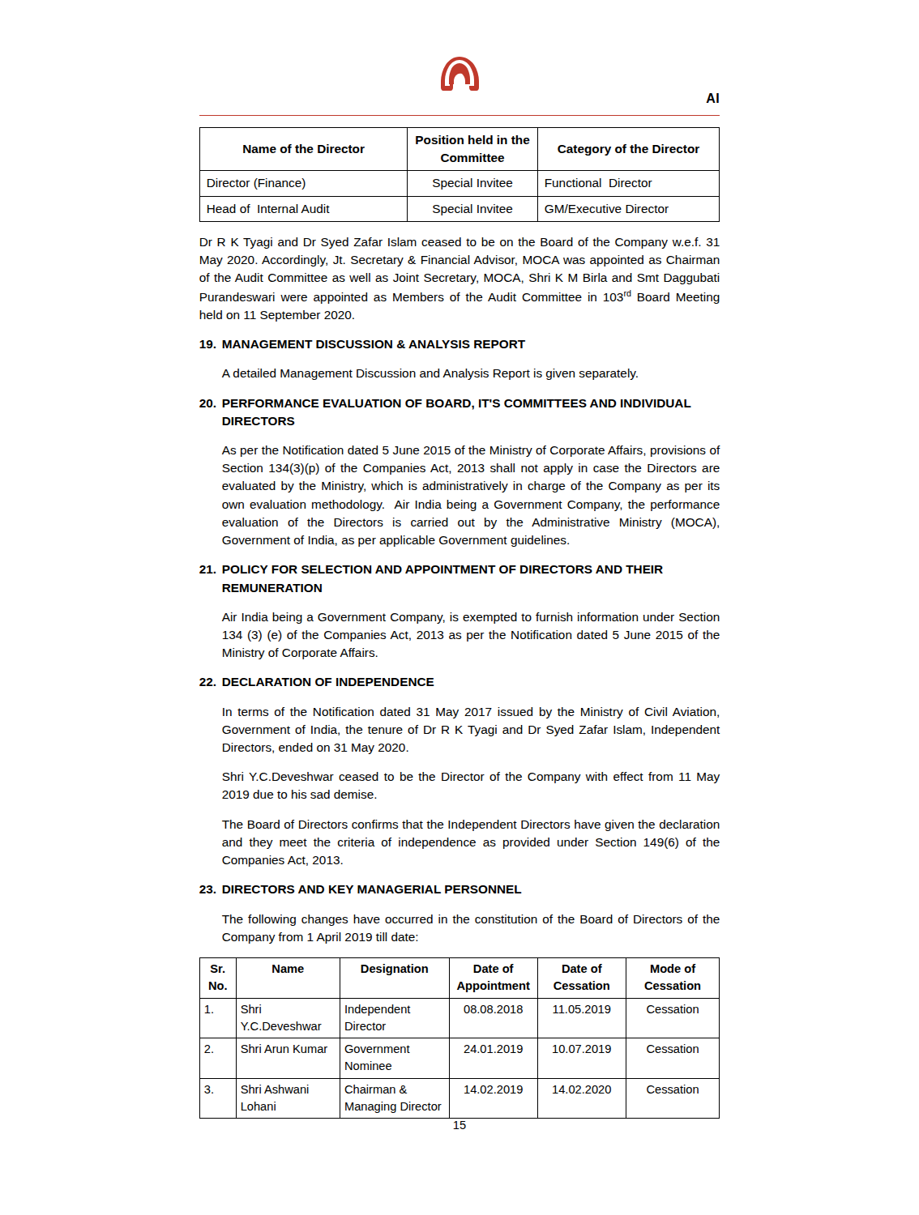AI
| Name of the Director | Position held in the Committee | Category of the Director |
| --- | --- | --- |
| Director (Finance) | Special Invitee | Functional Director |
| Head of Internal Audit | Special Invitee | GM/Executive Director |
Dr R K Tyagi and Dr Syed Zafar Islam ceased to be on the Board of the Company w.e.f. 31 May 2020. Accordingly, Jt. Secretary & Financial Advisor, MOCA was appointed as Chairman of the Audit Committee as well as Joint Secretary, MOCA, Shri K M Birla and Smt Daggubati Purandeswari were appointed as Members of the Audit Committee in 103rd Board Meeting held on 11 September 2020.
19. Management Discussion & Analysis Report
A detailed Management Discussion and Analysis Report is given separately.
20. Performance Evaluation of Board, It's Committees and Individual Directors
As per the Notification dated 5 June 2015 of the Ministry of Corporate Affairs, provisions of Section 134(3)(p) of the Companies Act, 2013 shall not apply in case the Directors are evaluated by the Ministry, which is administratively in charge of the Company as per its own evaluation methodology. Air India being a Government Company, the performance evaluation of the Directors is carried out by the Administrative Ministry (MOCA), Government of India, as per applicable Government guidelines.
21. Policy for Selection and Appointment of Directors and their Remuneration
Air India being a Government Company, is exempted to furnish information under Section 134 (3) (e) of the Companies Act, 2013 as per the Notification dated 5 June 2015 of the Ministry of Corporate Affairs.
22. Declaration of Independence
In terms of the Notification dated 31 May 2017 issued by the Ministry of Civil Aviation, Government of India, the tenure of Dr R K Tyagi and Dr Syed Zafar Islam, Independent Directors, ended on 31 May 2020.
Shri Y.C.Deveshwar ceased to be the Director of the Company with effect from 11 May 2019 due to his sad demise.
The Board of Directors confirms that the Independent Directors have given the declaration and they meet the criteria of independence as provided under Section 149(6) of the Companies Act, 2013.
23. Directors and Key Managerial Personnel
The following changes have occurred in the constitution of the Board of Directors of the Company from 1 April 2019 till date:
| Sr. No. | Name | Designation | Date of Appointment | Date of Cessation | Mode of Cessation |
| --- | --- | --- | --- | --- | --- |
| 1. | Shri Y.C.Deveshwar | Independent Director | 08.08.2018 | 11.05.2019 | Cessation |
| 2. | Shri Arun Kumar | Government Nominee | 24.01.2019 | 10.07.2019 | Cessation |
| 3. | Shri Ashwani Lohani | Chairman & Managing Director | 14.02.2019 | 14.02.2020 | Cessation |
15